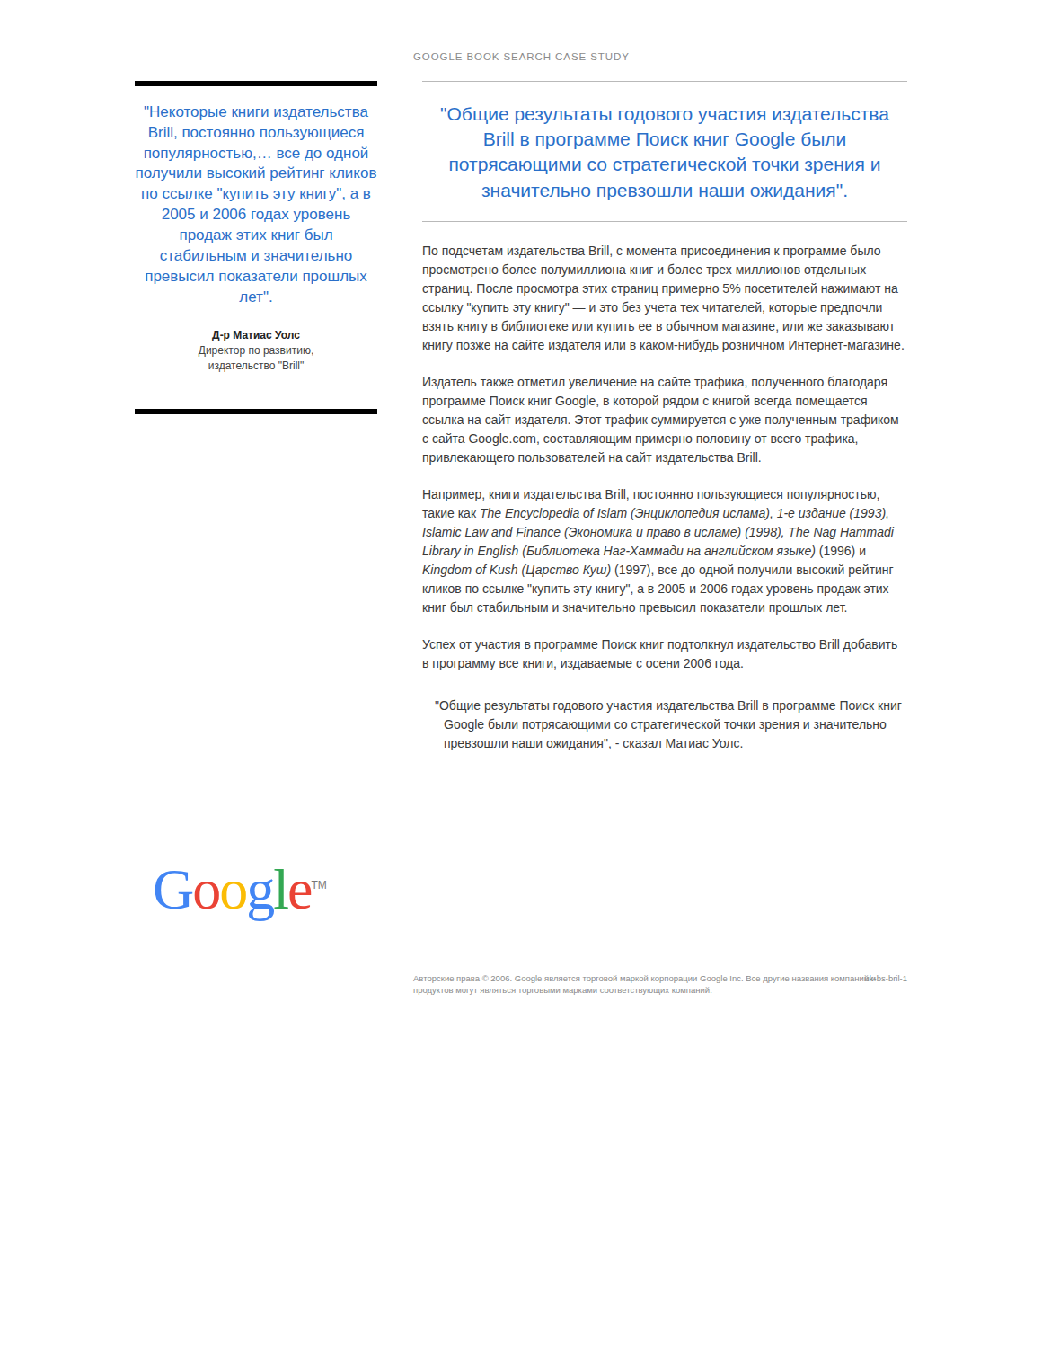GOOGLE BOOK SEARCH CASE STUDY
"Некоторые книги издательства Brill, постоянно пользующиеся популярностью,… все до одной получили высокий рейтинг кликов по ссылке "купить эту книгу", а в 2005 и 2006 годах уровень продаж этих книг был стабильным и значительно превысил показатели прошлых лет".
Д-р Матиас Уолс
Директор по развитию,
издательство "Brill"
"Общие результаты годового участия издательства Brill в программе Поиск книг Google были потрясающими со стратегической точки зрения и значительно превзошли наши ожидания".
По подсчетам издательства Brill, с момента присоединения к программе было просмотрено более полумиллиона книг и более трех миллионов отдельных страниц. После просмотра этих страниц примерно 5% посетителей нажимают на ссылку "купить эту книгу" — и это без учета тех читателей, которые предпочли взять книгу в библиотеке или купить ее в обычном магазине, или же заказывают книгу позже на сайте издателя или в каком-нибудь розничном Интернет-магазине.
Издатель также отметил увеличение на сайте трафика, полученного благодаря программе Поиск книг Google, в которой рядом с книгой всегда помещается ссылка на сайт издателя. Этот трафик суммируется с уже полученным трафиком с сайта Google.com, составляющим примерно половину от всего трафика, привлекающего пользователей на сайт издательства Brill.
Например, книги издательства Brill, постоянно пользующиеся популярностью, такие как The Encyclopedia of Islam (Энциклопедия ислама), 1-е издание (1993), Islamic Law and Finance (Экономика и право в исламе) (1998), The Nag Hammadi Library in English (Библиотека Наг-Хаммади на английском языке) (1996) и Kingdom of Kush (Царство Куш) (1997), все до одной получили высокий рейтинг кликов по ссылке "купить эту книгу", а в 2005 и 2006 годах уровень продаж этих книг был стабильным и значительно превысил показатели прошлых лет.
Успех от участия в программе Поиск книг подтолкнул издательство Brill добавить в программу все книги, издаваемые с осени 2006 года.
"Общие результаты годового участия издательства Brill в программе Поиск книг Google были потрясающими со стратегической точки зрения и значительно превзошли наши ожидания", - сказал Матиас Уолс.
GoogleTM
Авторские права © 2006. Google является торговой маркой корпорации Google Inc. Все другие названия компаний и продуктов могут являться торговыми марками соответствующих компаний. uk-bs-bril-1